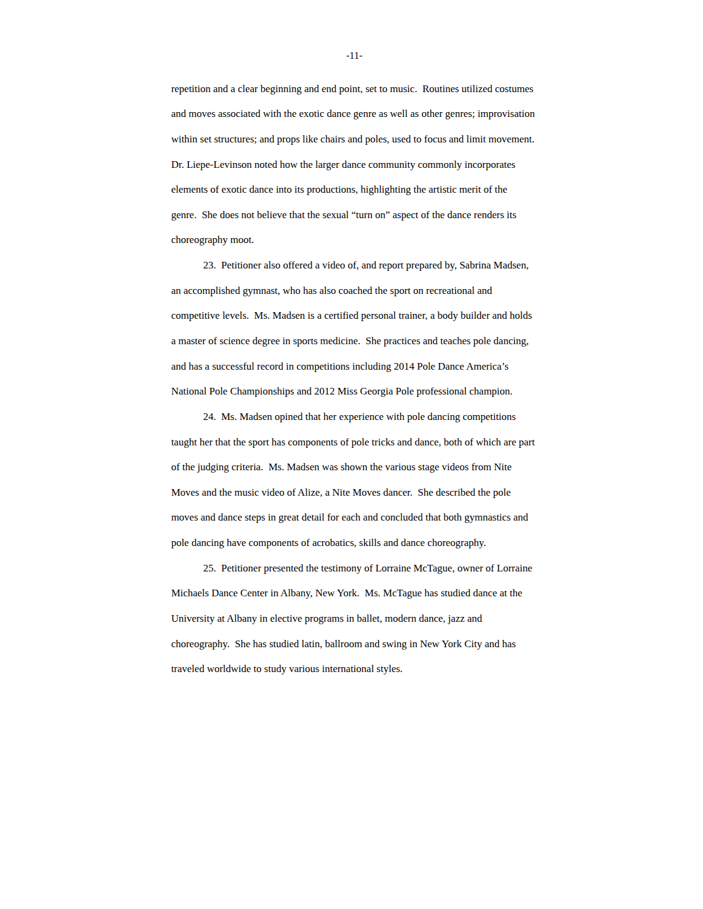-11-
repetition and a clear beginning and end point, set to music. Routines utilized costumes and moves associated with the exotic dance genre as well as other genres; improvisation within set structures; and props like chairs and poles, used to focus and limit movement. Dr. Liepe-Levinson noted how the larger dance community commonly incorporates elements of exotic dance into its productions, highlighting the artistic merit of the genre. She does not believe that the sexual “turn on” aspect of the dance renders its choreography moot.
23. Petitioner also offered a video of, and report prepared by, Sabrina Madsen, an accomplished gymnast, who has also coached the sport on recreational and competitive levels. Ms. Madsen is a certified personal trainer, a body builder and holds a master of science degree in sports medicine. She practices and teaches pole dancing, and has a successful record in competitions including 2014 Pole Dance America’s National Pole Championships and 2012 Miss Georgia Pole professional champion.
24. Ms. Madsen opined that her experience with pole dancing competitions taught her that the sport has components of pole tricks and dance, both of which are part of the judging criteria. Ms. Madsen was shown the various stage videos from Nite Moves and the music video of Alize, a Nite Moves dancer. She described the pole moves and dance steps in great detail for each and concluded that both gymnastics and pole dancing have components of acrobatics, skills and dance choreography.
25. Petitioner presented the testimony of Lorraine McTague, owner of Lorraine Michaels Dance Center in Albany, New York. Ms. McTague has studied dance at the University at Albany in elective programs in ballet, modern dance, jazz and choreography. She has studied latin, ballroom and swing in New York City and has traveled worldwide to study various international styles.